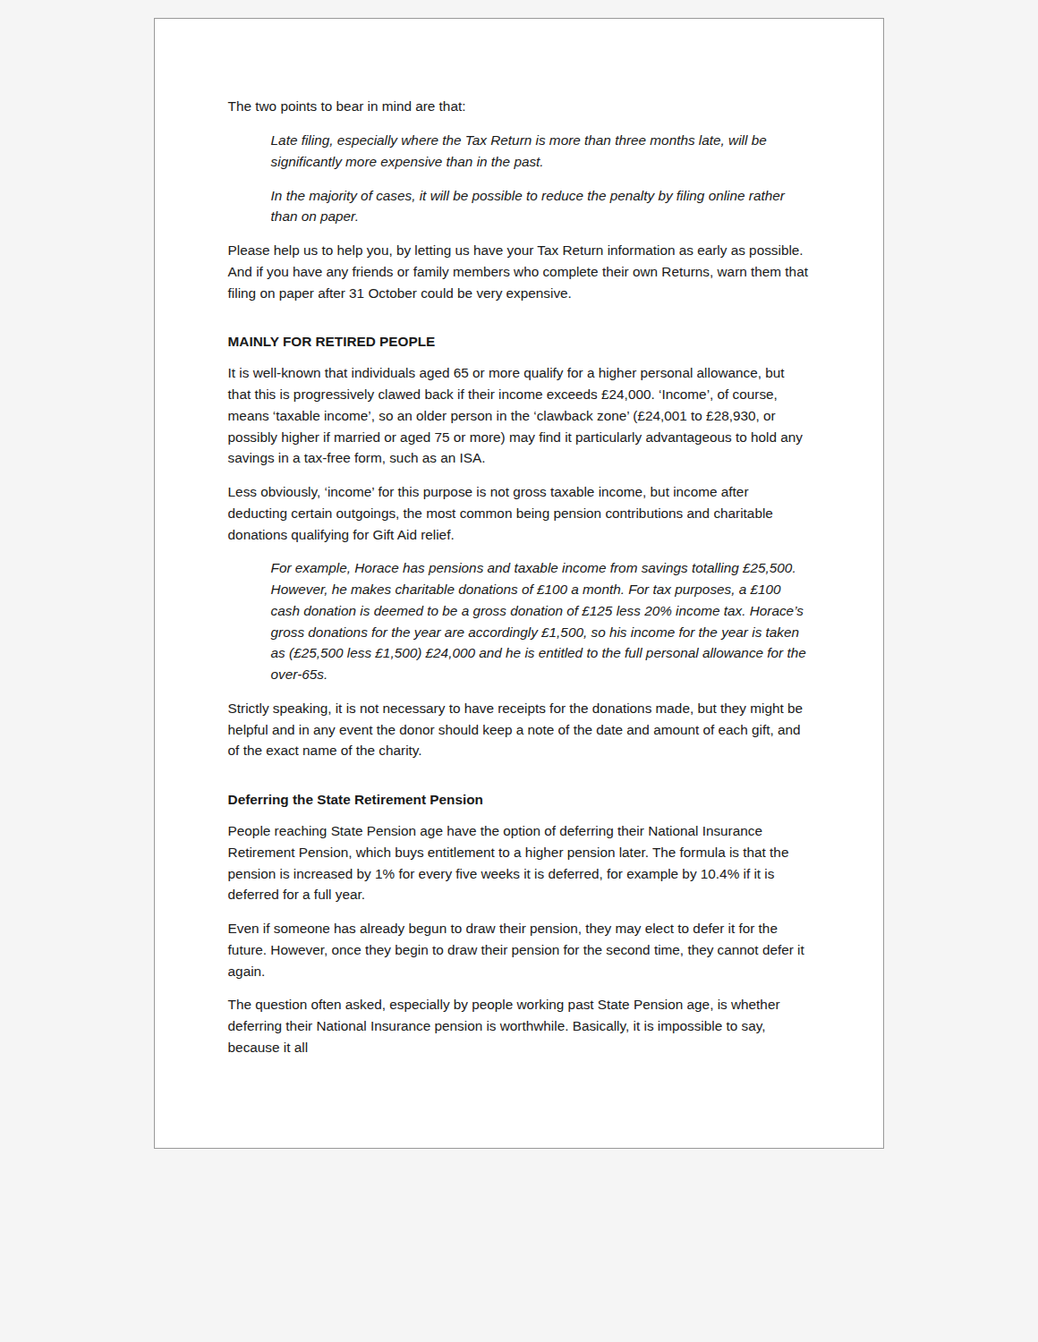The two points to bear in mind are that:
Late filing, especially where the Tax Return is more than three months late, will be significantly more expensive than in the past.
In the majority of cases, it will be possible to reduce the penalty by filing online rather than on paper.
Please help us to help you, by letting us have your Tax Return information as early as possible. And if you have any friends or family members who complete their own Returns, warn them that filing on paper after 31 October could be very expensive.
MAINLY FOR RETIRED PEOPLE
It is well-known that individuals aged 65 or more qualify for a higher personal allowance, but that this is progressively clawed back if their income exceeds £24,000. ‘Income’, of course, means ‘taxable income’, so an older person in the ‘clawback zone’ (£24,001 to £28,930, or possibly higher if married or aged 75 or more) may find it particularly advantageous to hold any savings in a tax-free form, such as an ISA.
Less obviously, ‘income’ for this purpose is not gross taxable income, but income after deducting certain outgoings, the most common being pension contributions and charitable donations qualifying for Gift Aid relief.
For example, Horace has pensions and taxable income from savings totalling £25,500. However, he makes charitable donations of £100 a month. For tax purposes, a £100 cash donation is deemed to be a gross donation of £125 less 20% income tax. Horace’s gross donations for the year are accordingly £1,500, so his income for the year is taken as (£25,500 less £1,500) £24,000 and he is entitled to the full personal allowance for the over-65s.
Strictly speaking, it is not necessary to have receipts for the donations made, but they might be helpful and in any event the donor should keep a note of the date and amount of each gift, and of the exact name of the charity.
Deferring the State Retirement Pension
People reaching State Pension age have the option of deferring their National Insurance Retirement Pension, which buys entitlement to a higher pension later. The formula is that the pension is increased by 1% for every five weeks it is deferred, for example by 10.4% if it is deferred for a full year.
Even if someone has already begun to draw their pension, they may elect to defer it for the future. However, once they begin to draw their pension for the second time, they cannot defer it again.
The question often asked, especially by people working past State Pension age, is whether deferring their National Insurance pension is worthwhile. Basically, it is impossible to say, because it all